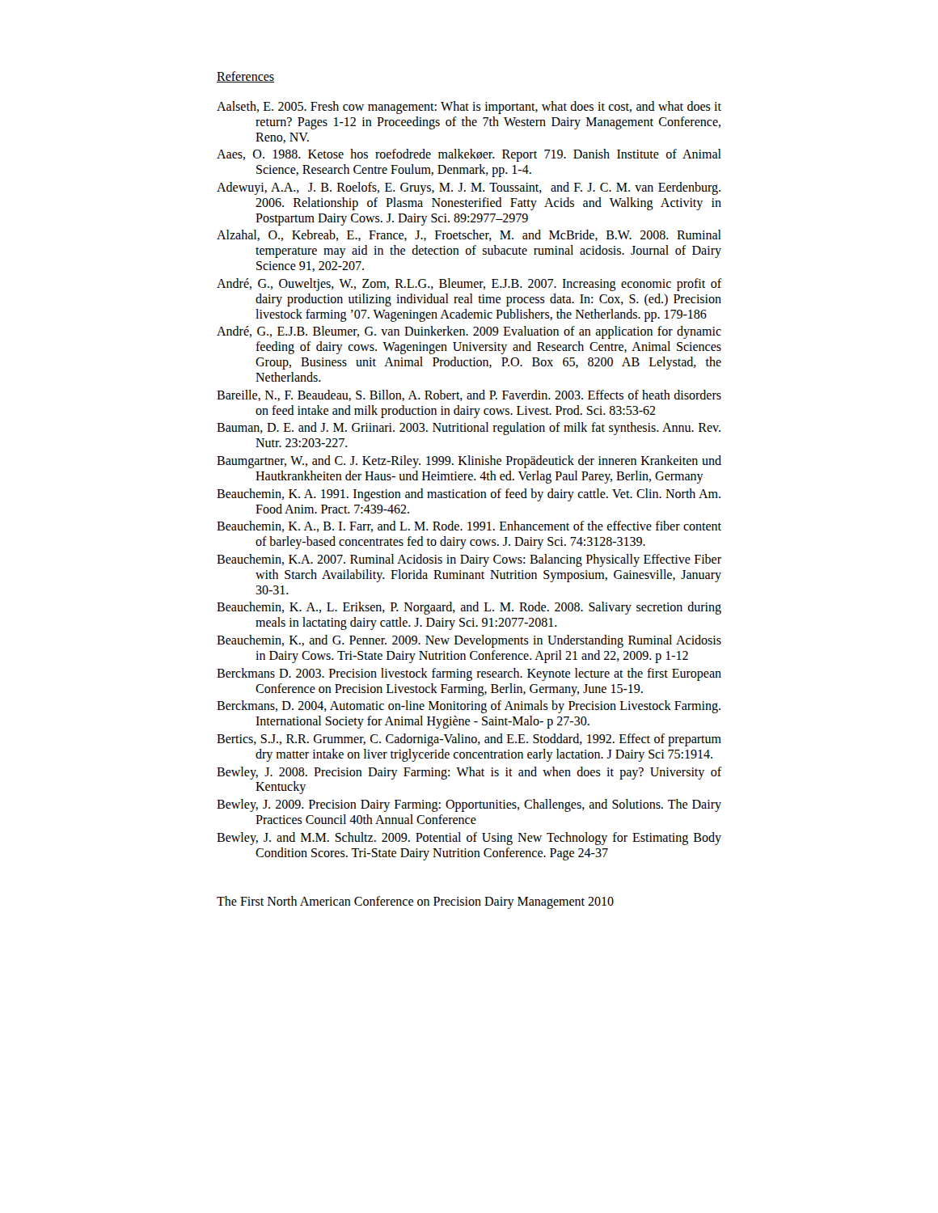References
Aalseth, E. 2005. Fresh cow management: What is important, what does it cost, and what does it return? Pages 1-12 in Proceedings of the 7th Western Dairy Management Conference, Reno, NV.
Aaes, O. 1988. Ketose hos roefodrede malkekøer. Report 719. Danish Institute of Animal Science, Research Centre Foulum, Denmark, pp. 1-4.
Adewuyi, A.A., J. B. Roelofs, E. Gruys, M. J. M. Toussaint, and F. J. C. M. van Eerdenburg. 2006. Relationship of Plasma Nonesterified Fatty Acids and Walking Activity in Postpartum Dairy Cows. J. Dairy Sci. 89:2977–2979
Alzahal, O., Kebreab, E., France, J., Froetscher, M. and McBride, B.W. 2008. Ruminal temperature may aid in the detection of subacute ruminal acidosis. Journal of Dairy Science 91, 202-207.
André, G., Ouweltjes, W., Zom, R.L.G., Bleumer, E.J.B. 2007. Increasing economic profit of dairy production utilizing individual real time process data. In: Cox, S. (ed.) Precision livestock farming ’07. Wageningen Academic Publishers, the Netherlands. pp. 179-186
André, G., E.J.B. Bleumer, G. van Duinkerken. 2009 Evaluation of an application for dynamic feeding of dairy cows. Wageningen University and Research Centre, Animal Sciences Group, Business unit Animal Production, P.O. Box 65, 8200 AB Lelystad, the Netherlands.
Bareille, N., F. Beaudeau, S. Billon, A. Robert, and P. Faverdin. 2003. Effects of heath disorders on feed intake and milk production in dairy cows. Livest. Prod. Sci. 83:53-62
Bauman, D. E. and J. M. Griinari. 2003. Nutritional regulation of milk fat synthesis. Annu. Rev. Nutr. 23:203-227.
Baumgartner, W., and C. J. Ketz-Riley. 1999. Klinishe Propädeutick der inneren Krankeiten und Hautkrankheiten der Haus- und Heimtiere. 4th ed. Verlag Paul Parey, Berlin, Germany
Beauchemin, K. A. 1991. Ingestion and mastication of feed by dairy cattle. Vet. Clin. North Am. Food Anim. Pract. 7:439-462.
Beauchemin, K. A., B. I. Farr, and L. M. Rode. 1991. Enhancement of the effective fiber content of barley-based concentrates fed to dairy cows. J. Dairy Sci. 74:3128-3139.
Beauchemin, K.A. 2007. Ruminal Acidosis in Dairy Cows: Balancing Physically Effective Fiber with Starch Availability. Florida Ruminant Nutrition Symposium, Gainesville, January 30-31.
Beauchemin, K. A., L. Eriksen, P. Norgaard, and L. M. Rode. 2008. Salivary secretion during meals in lactating dairy cattle. J. Dairy Sci. 91:2077-2081.
Beauchemin, K., and G. Penner. 2009. New Developments in Understanding Ruminal Acidosis in Dairy Cows. Tri-State Dairy Nutrition Conference. April 21 and 22, 2009. p 1-12
Berckmans D. 2003. Precision livestock farming research. Keynote lecture at the first European Conference on Precision Livestock Farming, Berlin, Germany, June 15-19.
Berckmans, D. 2004, Automatic on-line Monitoring of Animals by Precision Livestock Farming. International Society for Animal Hygiène - Saint-Malo- p 27-30.
Bertics, S.J., R.R. Grummer, C. Cadorniga-Valino, and E.E. Stoddard, 1992. Effect of prepartum dry matter intake on liver triglyceride concentration early lactation. J Dairy Sci 75:1914.
Bewley, J. 2008. Precision Dairy Farming: What is it and when does it pay? University of Kentucky
Bewley, J. 2009. Precision Dairy Farming: Opportunities, Challenges, and Solutions. The Dairy Practices Council 40th Annual Conference
Bewley, J. and M.M. Schultz. 2009. Potential of Using New Technology for Estimating Body Condition Scores. Tri-State Dairy Nutrition Conference. Page 24-37
The First North American Conference on Precision Dairy Management 2010